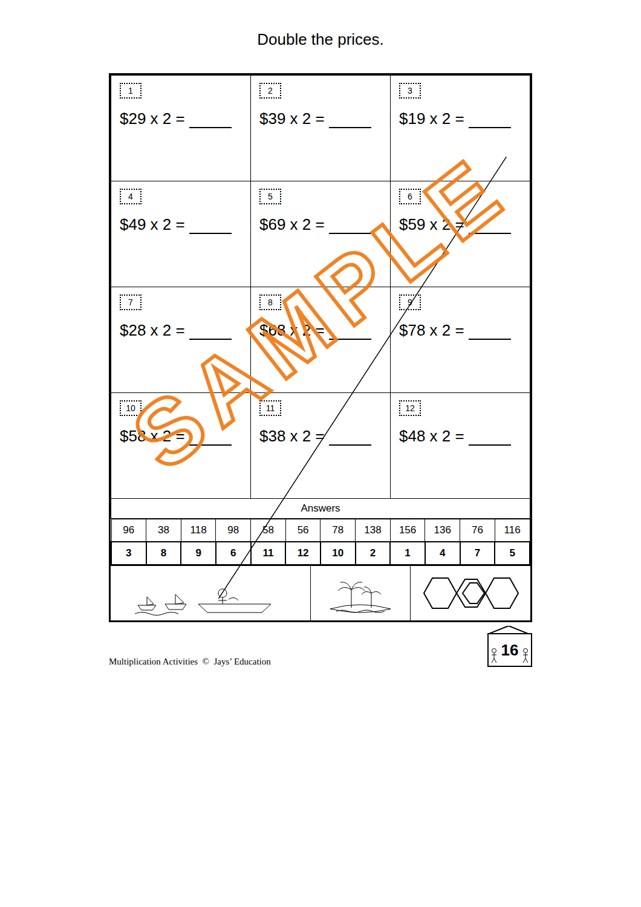Double the prices.
| 1 $29 x 2 = | 2 $39 x 2 = | 3 $19 x 2 = |
| 4 $49 x 2 = | 5 $69 x 2 = | 6 $59 x 2 = |
| 7 $28 x 2 = | 8 $68 x 2 = | 9 $78 x 2 = |
| 10 $58 x 2 = | 11 $38 x 2 = | 12 $48 x 2 = |
Answers
| 96 | 38 | 118 | 98 | 58 | 56 | 78 | 138 | 156 | 136 | 76 | 116 |
| 3 | 8 | 9 | 6 | 11 | 12 | 10 | 2 | 1 | 4 | 7 | 5 |
SAMPLE
Multiplication Activities © Jays’ Education
16